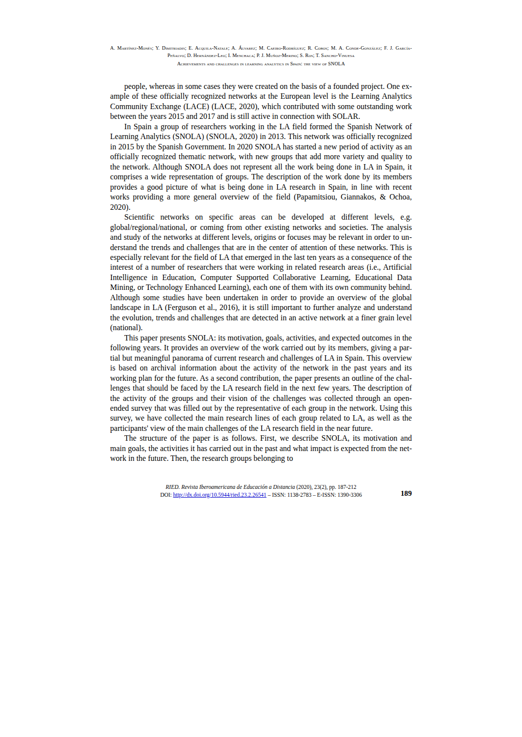A. Martínez-Monés; Y. Dimitriadis; E. Acquila-Natale; A. Álvarez; M. Caeiro-Rodríguez; R. Cobos; M. A. Conde-González; F. J. García-Peñalvo; D. Hernández-Leo; I. Menchaca; P. J. Muñoz-Merino; S. Ros; T. Sancho-Vinuesa
Achievements and challenges in learning analytics in Spain: the view of SNOLA
people, whereas in some cases they were created on the basis of a founded project. One example of these officially recognized networks at the European level is the Learning Analytics Community Exchange (LACE) (LACE, 2020), which contributed with some outstanding work between the years 2015 and 2017 and is still active in connection with SOLAR.
In Spain a group of researchers working in the LA field formed the Spanish Network of Learning Analytics (SNOLA) (SNOLA, 2020) in 2013. This network was officially recognized in 2015 by the Spanish Government. In 2020 SNOLA has started a new period of activity as an officially recognized thematic network, with new groups that add more variety and quality to the network. Although SNOLA does not represent all the work being done in LA in Spain, it comprises a wide representation of groups. The description of the work done by its members provides a good picture of what is being done in LA research in Spain, in line with recent works providing a more general overview of the field (Papamitsiou, Giannakos, & Ochoa, 2020).
Scientific networks on specific areas can be developed at different levels, e.g. global/regional/national, or coming from other existing networks and societies. The analysis and study of the networks at different levels, origins or focuses may be relevant in order to understand the trends and challenges that are in the center of attention of these networks. This is especially relevant for the field of LA that emerged in the last ten years as a consequence of the interest of a number of researchers that were working in related research areas (i.e., Artificial Intelligence in Education, Computer Supported Collaborative Learning, Educational Data Mining, or Technology Enhanced Learning), each one of them with its own community behind. Although some studies have been undertaken in order to provide an overview of the global landscape in LA (Ferguson et al., 2016), it is still important to further analyze and understand the evolution, trends and challenges that are detected in an active network at a finer grain level (national).
This paper presents SNOLA: its motivation, goals, activities, and expected outcomes in the following years. It provides an overview of the work carried out by its members, giving a partial but meaningful panorama of current research and challenges of LA in Spain. This overview is based on archival information about the activity of the network in the past years and its working plan for the future. As a second contribution, the paper presents an outline of the challenges that should be faced by the LA research field in the next few years. The description of the activity of the groups and their vision of the challenges was collected through an open-ended survey that was filled out by the representative of each group in the network. Using this survey, we have collected the main research lines of each group related to LA, as well as the participants' view of the main challenges of the LA research field in the near future.
The structure of the paper is as follows. First, we describe SNOLA, its motivation and main goals, the activities it has carried out in the past and what impact is expected from the network in the future. Then, the research groups belonging to
RIED. Revista Iberoamericana de Educación a Distancia (2020), 23(2), pp. 187-212
DOI: http://dx.doi.org/10.5944/ried.23.2.26541 – ISSN: 1138-2783 – E-ISSN: 1390-3306
189